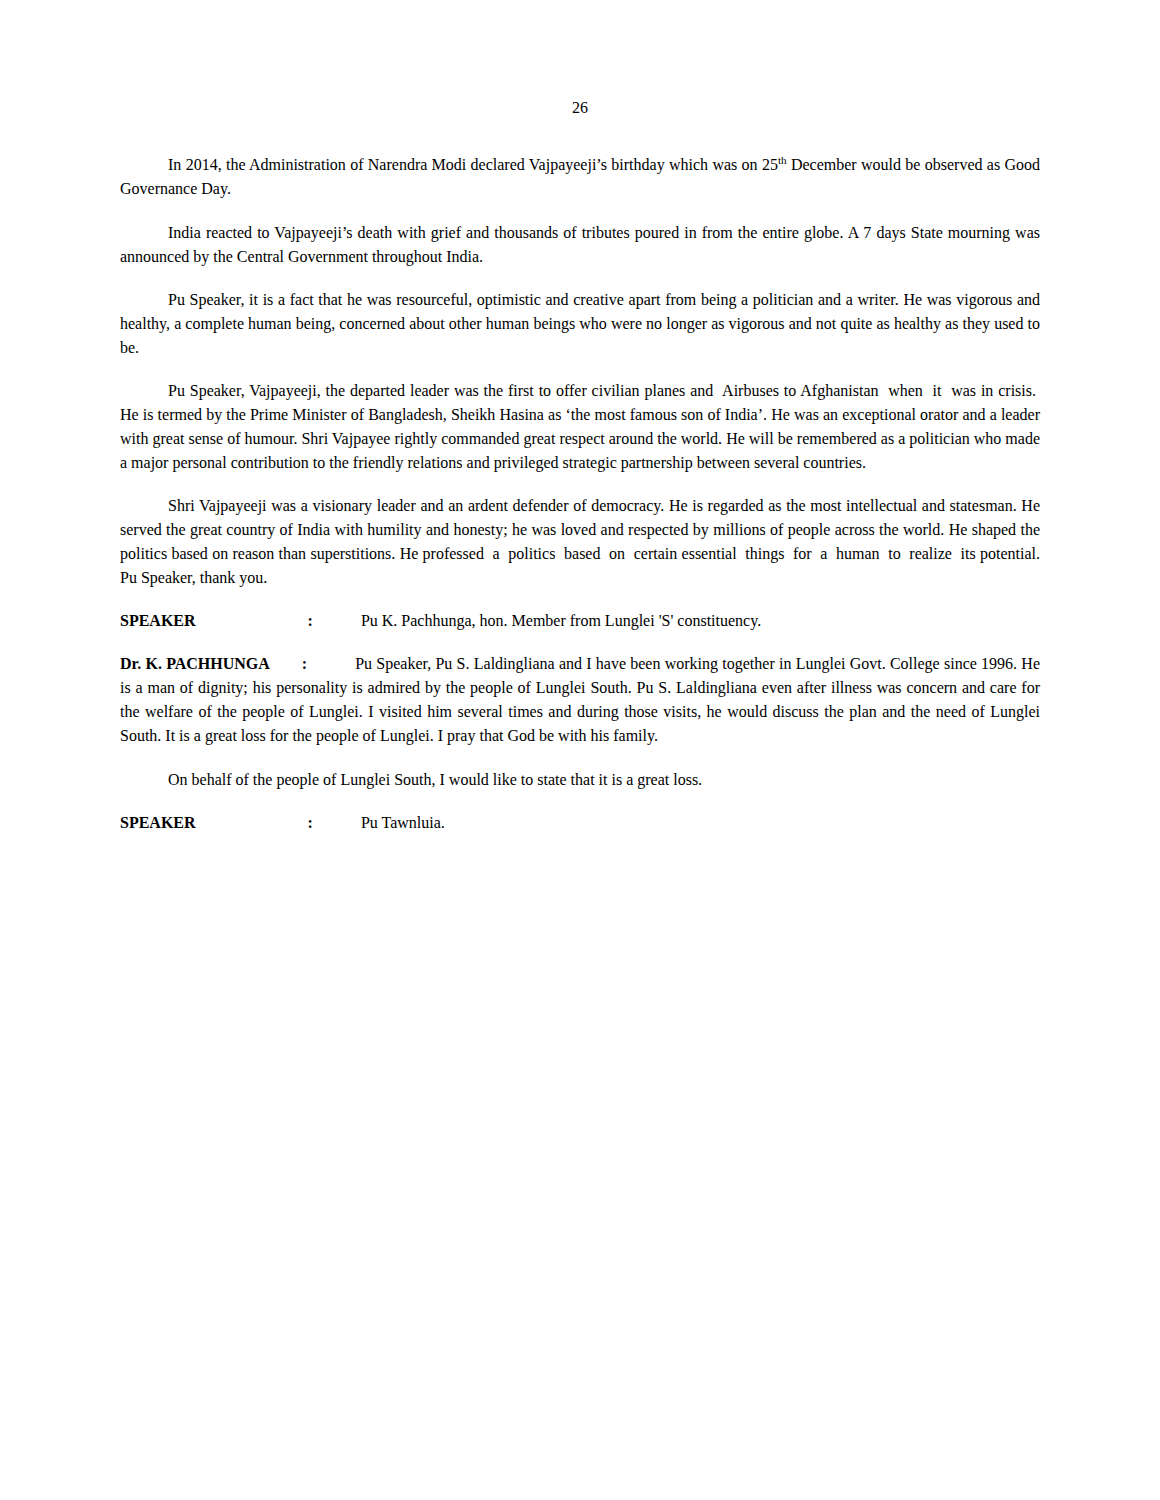26
In 2014, the Administration of Narendra Modi declared Vajpayeeji’s birthday which was on 25th December would be observed as Good Governance Day.
India reacted to Vajpayeeji’s death with grief and thousands of tributes poured in from the entire globe. A 7 days State mourning was announced by the Central Government throughout India.
Pu Speaker, it is a fact that he was resourceful, optimistic and creative apart from being a politician and a writer. He was vigorous and healthy, a complete human being, concerned about other human beings who were no longer as vigorous and not quite as healthy as they used to be.
Pu Speaker, Vajpayeeji, the departed leader was the first to offer civilian planes and Airbuses to Afghanistan when it was in crisis. He is termed by the Prime Minister of Bangladesh, Sheikh Hasina as ‘the most famous son of India’. He was an exceptional orator and a leader with great sense of humour. Shri Vajpayee rightly commanded great respect around the world. He will be remembered as a politician who made a major personal contribution to the friendly relations and privileged strategic partnership between several countries.
Shri Vajpayeeji was a visionary leader and an ardent defender of democracy. He is regarded as the most intellectual and statesman. He served the great country of India with humility and honesty; he was loved and respected by millions of people across the world. He shaped the politics based on reason than superstitions. He professed a politics based on certain essential things for a human to realize its potential. Pu Speaker, thank you.
SPEAKER       :   Pu K. Pachhunga, hon. Member from Lunglei 'S' constituency.
Dr. K. PACHHUNGA  :   Pu Speaker, Pu S. Laldingliana and I have been working together in Lunglei Govt. College since 1996. He is a man of dignity; his personality is admired by the people of Lunglei South. Pu S. Laldingliana even after illness was concern and care for the welfare of the people of Lunglei. I visited him several times and during those visits, he would discuss the plan and the need of Lunglei South. It is a great loss for the people of Lunglei. I pray that God be with his family.
On behalf of the people of Lunglei South, I would like to state that it is a great loss.
SPEAKER       :   Pu Tawnluia.